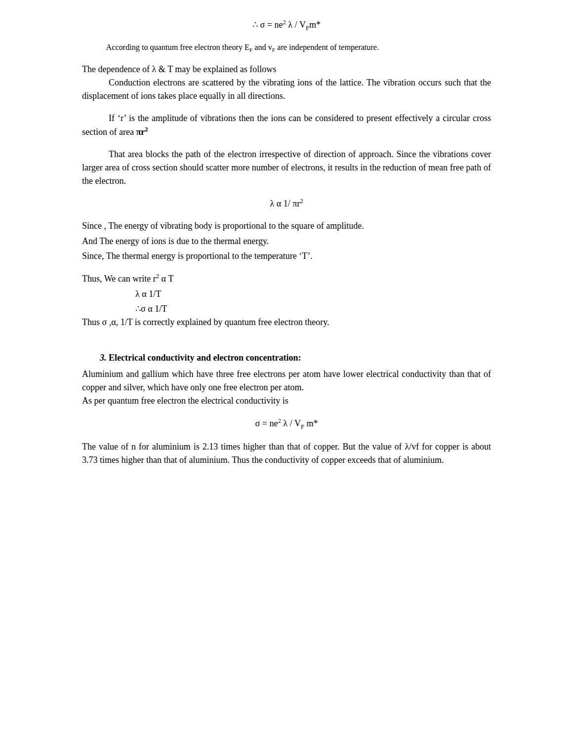∴ σ = ne2 λ / VFm*
According to quantum free electron theory EF and vF are independent of temperature.
The dependence of λ & T may be explained as follows
Conduction electrons are scattered by the vibrating ions of the lattice. The vibration occurs such that the displacement of ions takes place equally in all directions.
If ‘r’ is the amplitude of vibrations then the ions can be considered to present effectively a circular cross section of area πr2
That area blocks the path of the electron irrespective of direction of approach. Since the vibrations cover larger area of cross section should scatter more number of electrons, it results in the reduction of mean free path of the electron.
λ α 1/ πr2
Since , The energy of vibrating body is proportional to the square of amplitude.
And The energy of ions is due to the thermal energy.
Since, The thermal energy is proportional to the temperature ‘T’.
Thus, We can write r2 α T
λ α 1/T
∴σ α 1/T
Thus σ ,α, 1/T is correctly explained by quantum free electron theory.
3. Electrical conductivity and electron concentration:
Aluminium and gallium which have three free electrons per atom have lower electrical conductivity than that of copper and silver, which have only one free electron per atom.
As per quantum free electron the electrical conductivity is
σ = ne2 λ / VF m*
The value of n for aluminium is 2.13 times higher than that of copper. But the value of λ/vf for copper is about 3.73 times higher than that of aluminium. Thus the conductivity of copper exceeds that of aluminium.